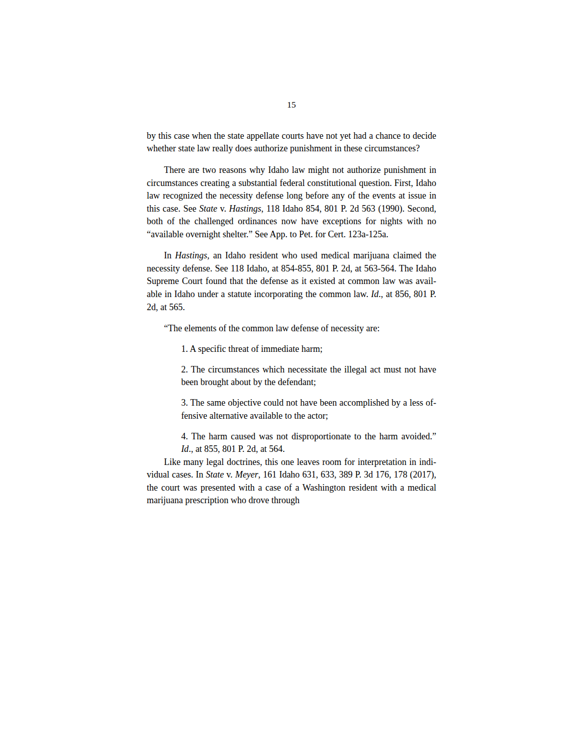15
by this case when the state appellate courts have not yet had a chance to decide whether state law really does authorize punishment in these circumstances?
There are two reasons why Idaho law might not authorize punishment in circumstances creating a substantial federal constitutional question. First, Idaho law recognized the necessity defense long before any of the events at issue in this case. See State v. Hastings, 118 Idaho 854, 801 P. 2d 563 (1990). Second, both of the challenged ordinances now have exceptions for nights with no “available overnight shelter.” See App. to Pet. for Cert. 123a-125a.
In Hastings, an Idaho resident who used medical marijuana claimed the necessity defense. See 118 Idaho, at 854-855, 801 P. 2d, at 563-564. The Idaho Supreme Court found that the defense as it existed at common law was available in Idaho under a statute incorporating the common law. Id., at 856, 801 P. 2d, at 565.
“The elements of the common law defense of necessity are:
1. A specific threat of immediate harm;
2. The circumstances which necessitate the illegal act must not have been brought about by the defendant;
3. The same objective could not have been accomplished by a less offensive alternative available to the actor;
4. The harm caused was not disproportionate to the harm avoided.” Id., at 855, 801 P. 2d, at 564.
Like many legal doctrines, this one leaves room for interpretation in individual cases. In State v. Meyer, 161 Idaho 631, 633, 389 P. 3d 176, 178 (2017), the court was presented with a case of a Washington resident with a medical marijuana prescription who drove through